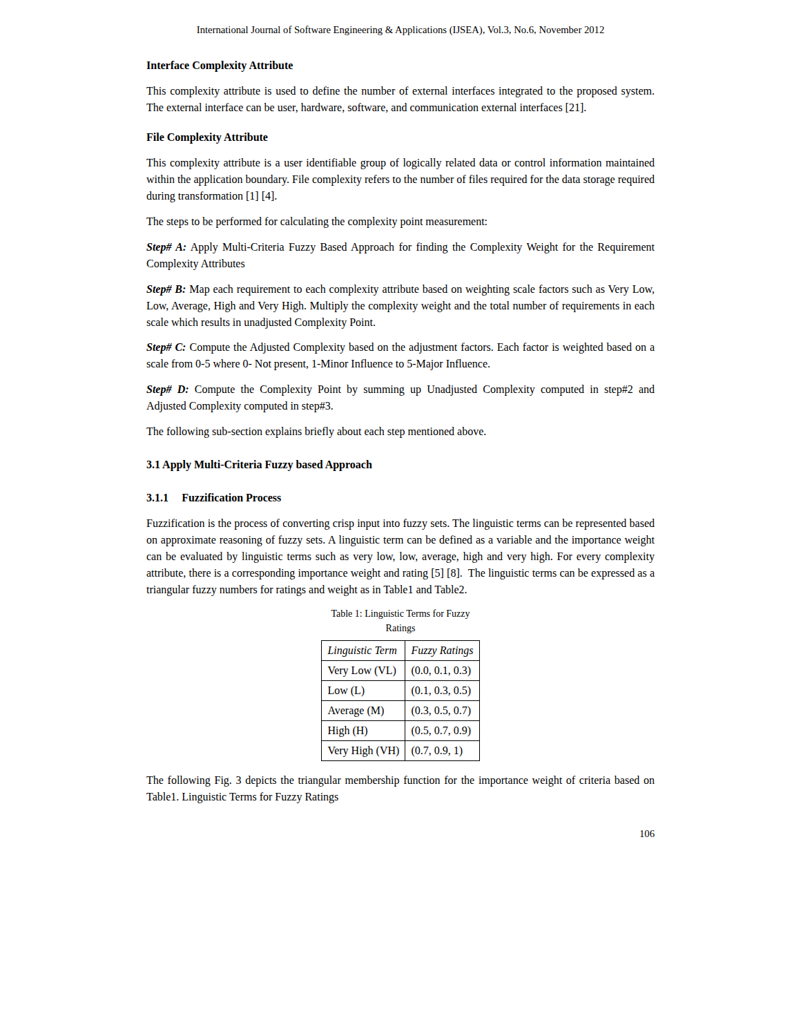International Journal of Software Engineering & Applications (IJSEA), Vol.3, No.6, November 2012
Interface Complexity Attribute
This complexity attribute is used to define the number of external interfaces integrated to the proposed system. The external interface can be user, hardware, software, and communication external interfaces [21].
File Complexity Attribute
This complexity attribute is a user identifiable group of logically related data or control information maintained within the application boundary. File complexity refers to the number of files required for the data storage required during transformation [1] [4].
The steps to be performed for calculating the complexity point measurement:
Step# A: Apply Multi-Criteria Fuzzy Based Approach for finding the Complexity Weight for the Requirement Complexity Attributes
Step# B: Map each requirement to each complexity attribute based on weighting scale factors such as Very Low, Low, Average, High and Very High. Multiply the complexity weight and the total number of requirements in each scale which results in unadjusted Complexity Point.
Step# C: Compute the Adjusted Complexity based on the adjustment factors. Each factor is weighted based on a scale from 0-5 where 0- Not present, 1-Minor Influence to 5-Major Influence.
Step# D: Compute the Complexity Point by summing up Unadjusted Complexity computed in step#2 and Adjusted Complexity computed in step#3.
The following sub-section explains briefly about each step mentioned above.
3.1 Apply Multi-Criteria Fuzzy based Approach
3.1.1 Fuzzification Process
Fuzzification is the process of converting crisp input into fuzzy sets. The linguistic terms can be represented based on approximate reasoning of fuzzy sets. A linguistic term can be defined as a variable and the importance weight can be evaluated by linguistic terms such as very low, low, average, high and very high. For every complexity attribute, there is a corresponding importance weight and rating [5] [8]. The linguistic terms can be expressed as a triangular fuzzy numbers for ratings and weight as in Table1 and Table2.
Table 1: Linguistic Terms for Fuzzy Ratings
| Linguistic Term | Fuzzy Ratings |
| --- | --- |
| Very Low (VL) | (0.0, 0.1, 0.3) |
| Low (L) | (0.1, 0.3, 0.5) |
| Average (M) | (0.3, 0.5, 0.7) |
| High (H) | (0.5, 0.7, 0.9) |
| Very High (VH) | (0.7, 0.9, 1) |
The following Fig. 3 depicts the triangular membership function for the importance weight of criteria based on Table1. Linguistic Terms for Fuzzy Ratings
106